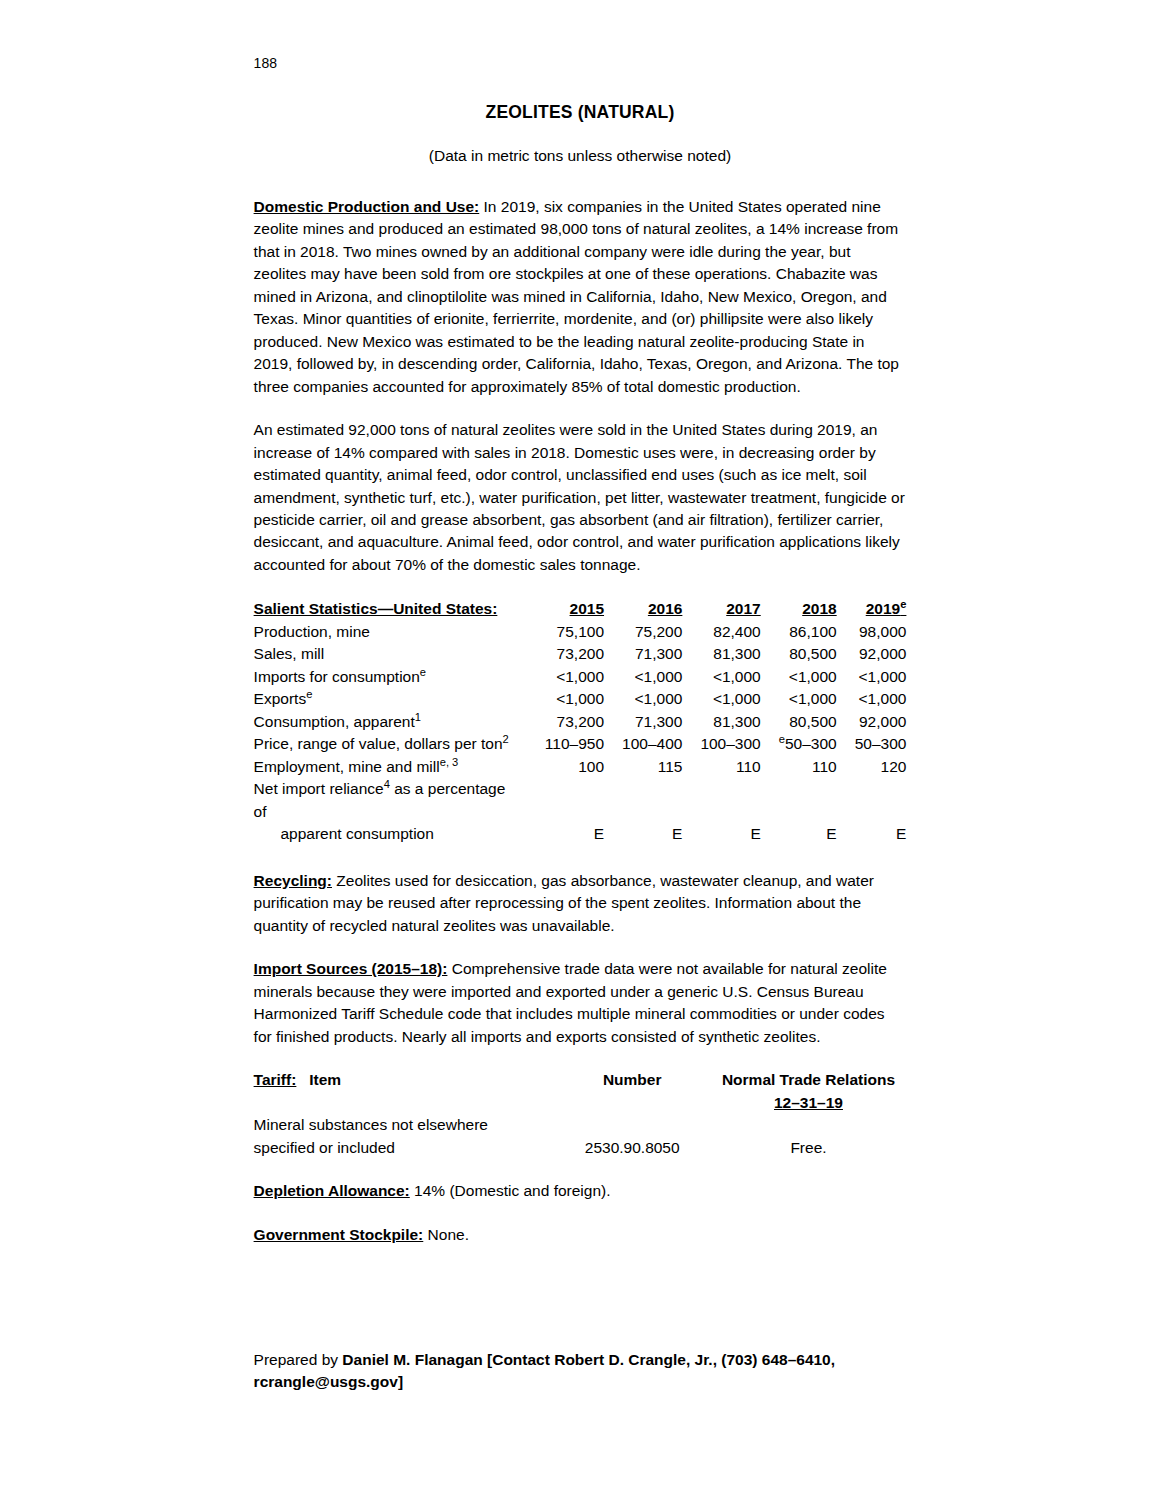188
ZEOLITES (NATURAL)
(Data in metric tons unless otherwise noted)
Domestic Production and Use: In 2019, six companies in the United States operated nine zeolite mines and produced an estimated 98,000 tons of natural zeolites, a 14% increase from that in 2018. Two mines owned by an additional company were idle during the year, but zeolites may have been sold from ore stockpiles at one of these operations. Chabazite was mined in Arizona, and clinoptilolite was mined in California, Idaho, New Mexico, Oregon, and Texas. Minor quantities of erionite, ferrierrite, mordenite, and (or) phillipsite were also likely produced. New Mexico was estimated to be the leading natural zeolite-producing State in 2019, followed by, in descending order, California, Idaho, Texas, Oregon, and Arizona. The top three companies accounted for approximately 85% of total domestic production.
An estimated 92,000 tons of natural zeolites were sold in the United States during 2019, an increase of 14% compared with sales in 2018. Domestic uses were, in decreasing order by estimated quantity, animal feed, odor control, unclassified end uses (such as ice melt, soil amendment, synthetic turf, etc.), water purification, pet litter, wastewater treatment, fungicide or pesticide carrier, oil and grease absorbent, gas absorbent (and air filtration), fertilizer carrier, desiccant, and aquaculture. Animal feed, odor control, and water purification applications likely accounted for about 70% of the domestic sales tonnage.
| Salient Statistics—United States: | 2015 | 2016 | 2017 | 2018 | 2019 e |
| --- | --- | --- | --- | --- | --- |
| Production, mine | 75,100 | 75,200 | 82,400 | 86,100 | 98,000 |
| Sales, mill | 73,200 | 71,300 | 81,300 | 80,500 | 92,000 |
| Imports for consumption e | <1,000 | <1,000 | <1,000 | <1,000 | <1,000 |
| Exports e | <1,000 | <1,000 | <1,000 | <1,000 | <1,000 |
| Consumption, apparent 1 | 73,200 | 71,300 | 81,300 | 80,500 | 92,000 |
| Price, range of value, dollars per ton 2 | 110–950 | 100–400 | 100–300 | e 50–300 | 50–300 |
| Employment, mine and mill e, 3 | 100 | 115 | 110 | 110 | 120 |
| Net import reliance 4 as a percentage of | | | | | |
| apparent consumption | E | E | E | E | E |
Recycling: Zeolites used for desiccation, gas absorbance, wastewater cleanup, and water purification may be reused after reprocessing of the spent zeolites. Information about the quantity of recycled natural zeolites was unavailable.
Import Sources (2015–18): Comprehensive trade data were not available for natural zeolite minerals because they were imported and exported under a generic U.S. Census Bureau Harmonized Tariff Schedule code that includes multiple mineral commodities or under codes for finished products. Nearly all imports and exports consisted of synthetic zeolites.
| Tariff: Item | Number | Normal Trade Relations |
| --- | --- | --- |
| | | 12–31–19 |
| Mineral substances not elsewhere | | |
| specified or included | 2530.90.8050 | Free. |
Depletion Allowance: 14% (Domestic and foreign).
Government Stockpile: None.
Prepared by Daniel M. Flanagan [Contact Robert D. Crangle, Jr., (703) 648–6410, rcrangle@usgs.gov]